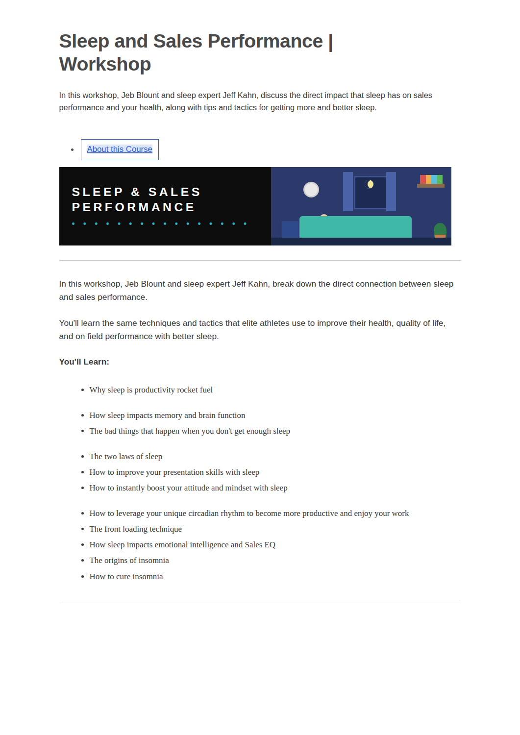Sleep and Sales Performance |
Workshop
In this workshop, Jeb Blount and sleep expert Jeff Kahn, discuss the direct impact that sleep has on sales performance and your health, along with tips and tactics for getting more and better sleep.
About this Course
SLEEP & SALES
PERFORMANCE
• • • • • • • • • • • • • • • •
In this workshop, Jeb Blount and sleep expert Jeff Kahn, break down the direct connection between sleep and sales performance.
You'll learn the same techniques and tactics that elite athletes use to improve their health, quality of life, and on field performance with better sleep.
You'll Learn:
Why sleep is productivity rocket fuel
How sleep impacts memory and brain function
The bad things that happen when you don't get enough sleep
The two laws of sleep
How to improve your presentation skills with sleep
How to instantly boost your attitude and mindset with sleep
How to leverage your unique circadian rhythm to become more productive and enjoy your work
The front loading technique
How sleep impacts emotional intelligence and Sales EQ
The origins of insomnia
How to cure insomnia